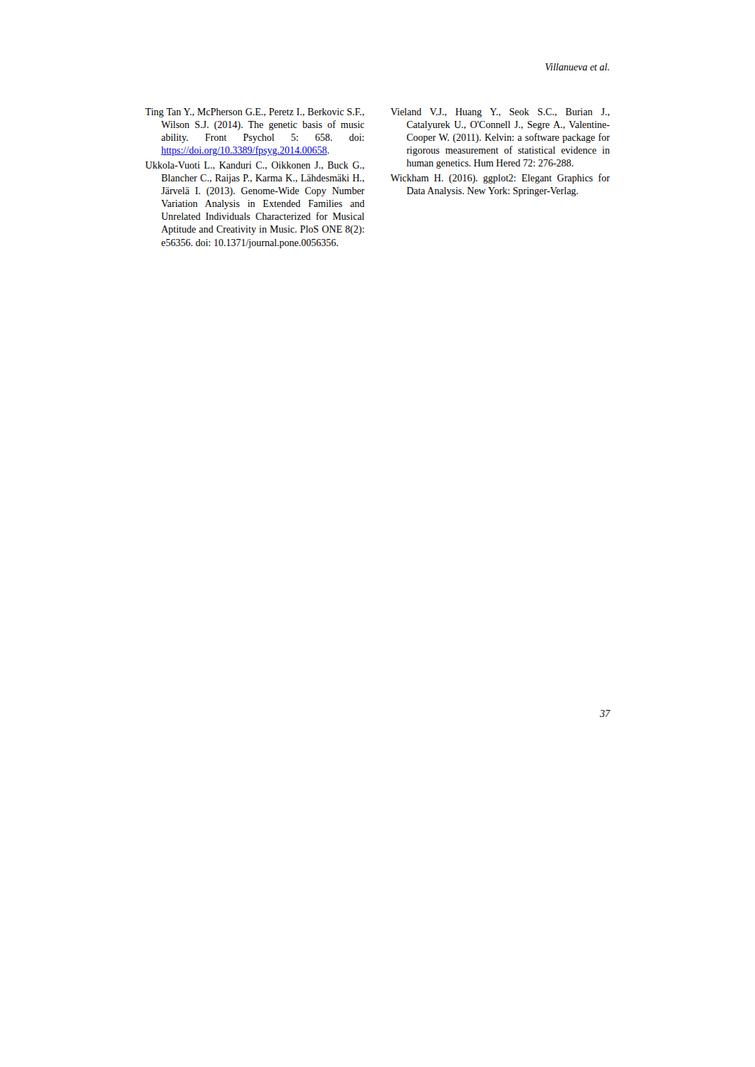Villanueva et al.
Ting Tan Y., McPherson G.E., Peretz I., Berkovic S.F., Wilson S.J. (2014). The genetic basis of music ability. Front Psychol 5: 658. doi: https://doi.org/10.3389/fpsyg.2014.00658.
Ukkola-Vuoti L., Kanduri C., Oikkonen J., Buck G., Blancher C., Raijas P., Karma K., Lähdesmäki H., Järvelä I. (2013). Genome-Wide Copy Number Variation Analysis in Extended Families and Unrelated Individuals Characterized for Musical Aptitude and Creativity in Music. PloS ONE 8(2): e56356. doi: 10.1371/journal.pone.0056356.
Vieland V.J., Huang Y., Seok S.C., Burian J., Catalyurek U., O'Connell J., Segre A., Valentine-Cooper W. (2011). Kelvin: a software package for rigorous measurement of statistical evidence in human genetics. Hum Hered 72: 276-288.
Wickham H. (2016). ggplot2: Elegant Graphics for Data Analysis. New York: Springer-Verlag.
37